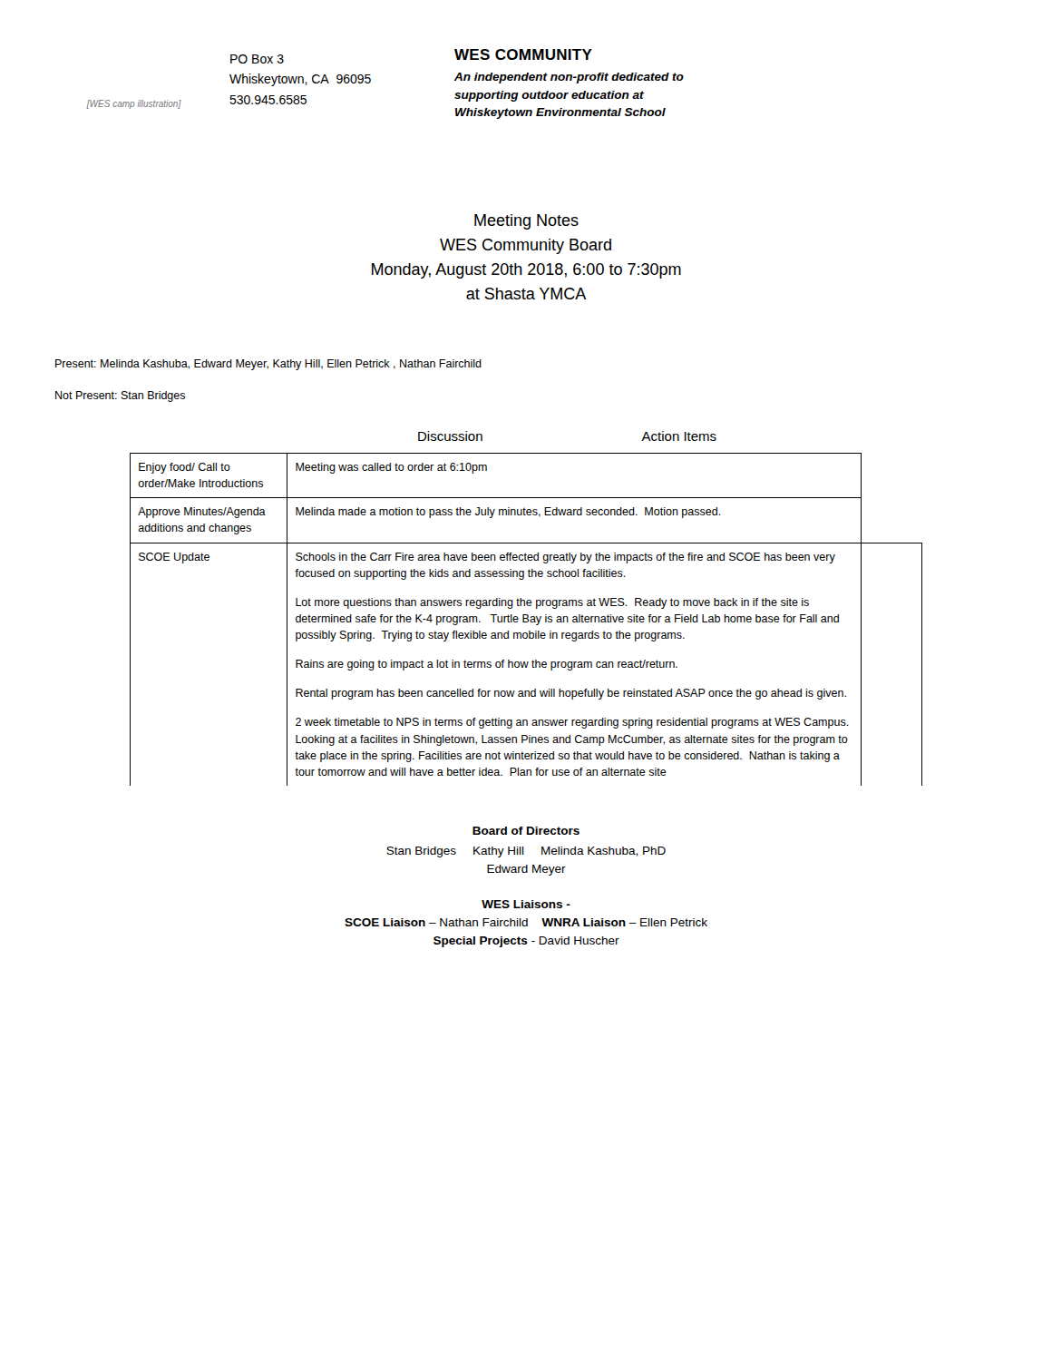[WES camp illustration]
PO Box 3
Whiskeytown, CA 96095
530.945.6585
WES COMMUNITY
An independent non-profit dedicated to
supporting outdoor education at
Whiskeytown Environmental School
Meeting Notes
WES Community Board
Monday, August 20th 2018, 6:00 to 7:30pm
at Shasta YMCA
Present: Melinda Kashuba, Edward Meyer, Kathy Hill, Ellen Petrick , Nathan Fairchild
Not Present: Stan Bridges
Discussion Action Items
| Enjoy food/ Call to order/Make Introductions | Meeting was called to order at 6:10pm | |
| Approve Minutes/Agenda additions and changes | Melinda made a motion to pass the July minutes, Edward seconded. Motion passed. | |
| SCOE Update | Schools in the Carr Fire area have been effected greatly by the impacts of the fire and SCOE has been very focused on supporting the kids and assessing the school facilities. Lot more questions than answers regarding the programs at WES. Ready to move back in if the site is determined safe for the K-4 program. Turtle Bay is an alternative site for a Field Lab home base for Fall and possibly Spring. Trying to stay flexible and mobile in regards to the programs. Rains are going to impact a lot in terms of how the program can react/return. Rental program has been cancelled for now and will hopefully be reinstated ASAP once the go ahead is given. 2 week timetable to NPS in terms of getting an answer regarding spring residential programs at WES Campus. Looking at a facilites in Shingletown, Lassen Pines and Camp McCumber, as alternate sites for the program to take place in the spring. Facilities are not winterized so that would have to be considered. Nathan is taking a tour tomorrow and will have a better idea. Plan for use of an alternate site | |
Board of Directors
Stan Bridges Kathy Hill Melinda Kashuba, PhD
Edward Meyer
WES Liaisons -
SCOE Liaison – Nathan Fairchild WNRA Liaison – Ellen Petrick
Special Projects - David Huscher